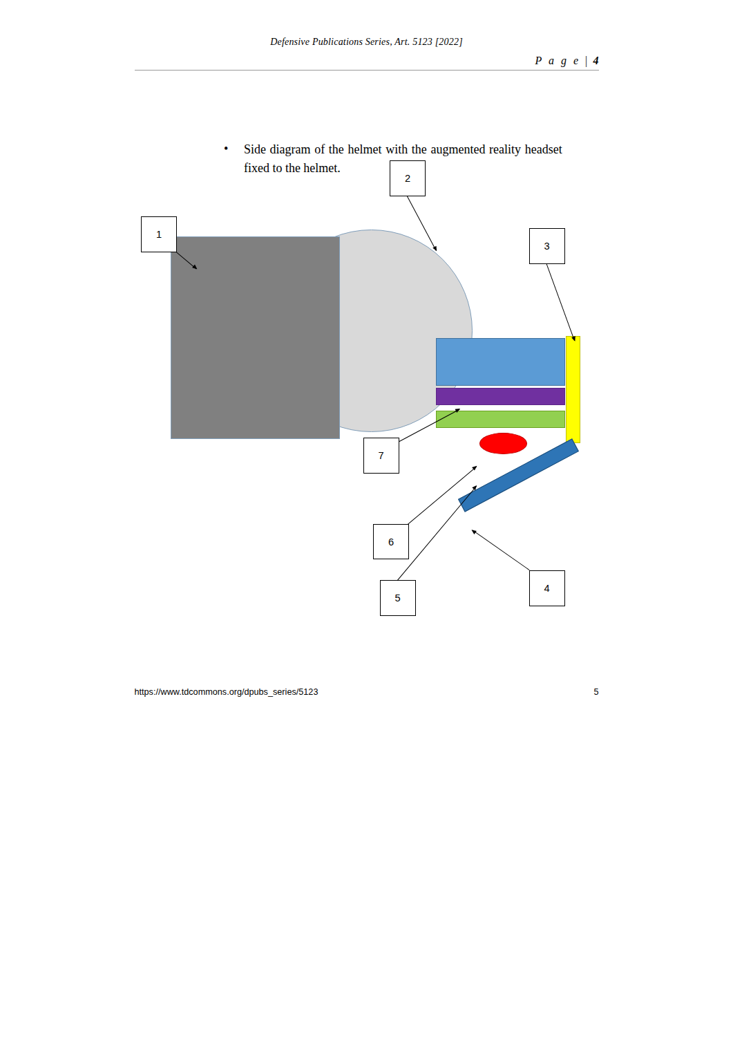Defensive Publications Series, Art. 5123 [2022]
P a g e | 4
Side diagram of the helmet with the augmented reality headset fixed to the helmet.
1
2
3
4
5
6
7
https://www.tdcommons.org/dpubs_series/5123 5